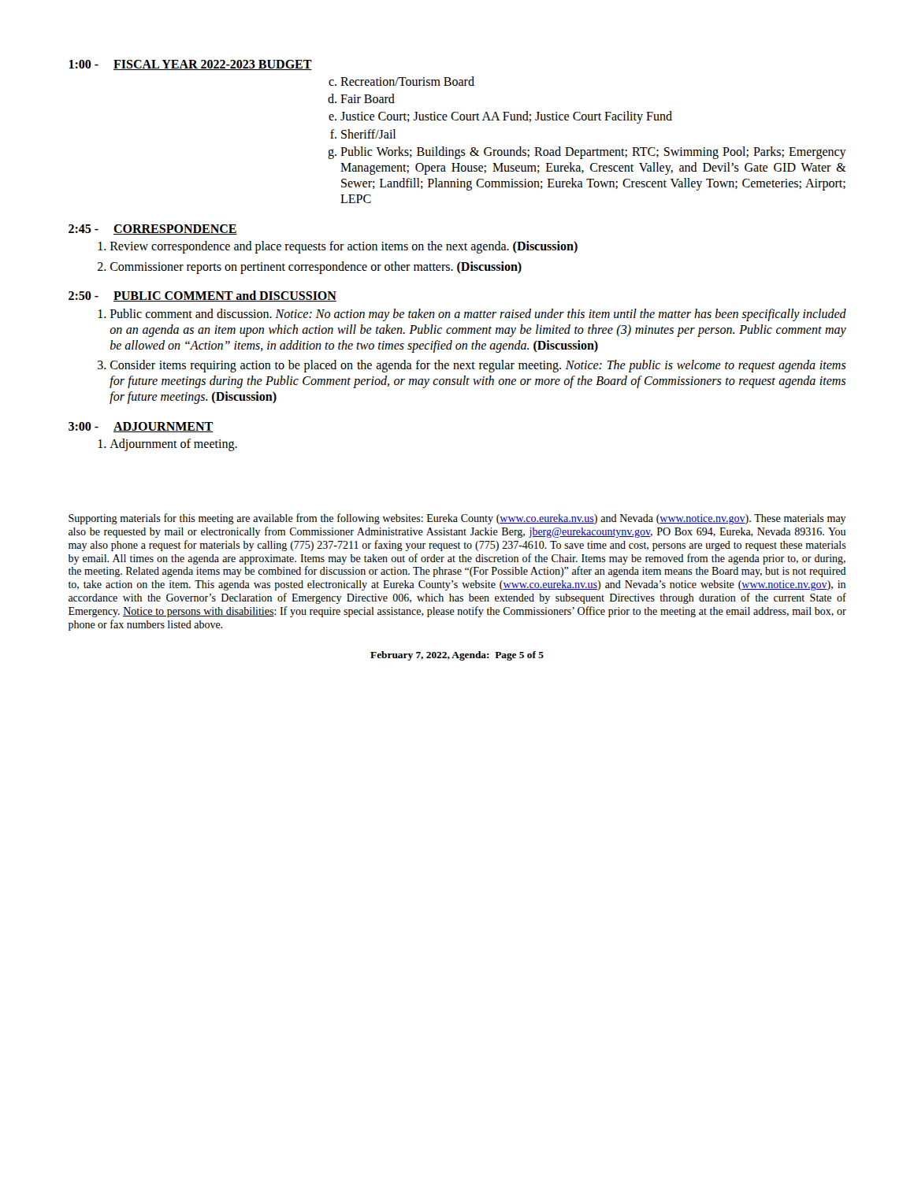1:00 -FISCAL YEAR 2022-2023 BUDGET
Recreation/Tourism Board
Fair Board
Justice Court; Justice Court AA Fund; Justice Court Facility Fund
Sheriff/Jail
Public Works; Buildings & Grounds; Road Department; RTC; Swimming Pool; Parks; Emergency Management; Opera House; Museum; Eureka, Crescent Valley, and Devil’s Gate GID Water & Sewer; Landfill; Planning Commission; Eureka Town; Crescent Valley Town; Cemeteries; Airport; LEPC
2:45 -CORRESPONDENCE
Review correspondence and place requests for action items on the next agenda. (Discussion)
Commissioner reports on pertinent correspondence or other matters. (Discussion)
2:50 -PUBLIC COMMENT and DISCUSSION
Public comment and discussion. Notice: No action may be taken on a matter raised under this item until the matter has been specifically included on an agenda as an item upon which action will be taken. Public comment may be limited to three (3) minutes per person. Public comment may be allowed on “Action” items, in addition to the two times specified on the agenda. (Discussion)
Consider items requiring action to be placed on the agenda for the next regular meeting. Notice: The public is welcome to request agenda items for future meetings during the Public Comment period, or may consult with one or more of the Board of Commissioners to request agenda items for future meetings. (Discussion)
3:00 -ADJOURNMENT
Adjournment of meeting.
Supporting materials for this meeting are available from the following websites: Eureka County (www.co.eureka.nv.us) and Nevada (www.notice.nv.gov). These materials may also be requested by mail or electronically from Commissioner Administrative Assistant Jackie Berg, jberg@eurekacountynv.gov, PO Box 694, Eureka, Nevada 89316. You may also phone a request for materials by calling (775) 237-7211 or faxing your request to (775) 237-4610. To save time and cost, persons are urged to request these materials by email. All times on the agenda are approximate. Items may be taken out of order at the discretion of the Chair. Items may be removed from the agenda prior to, or during, the meeting. Related agenda items may be combined for discussion or action. The phrase “(For Possible Action)” after an agenda item means the Board may, but is not required to, take action on the item. This agenda was posted electronically at Eureka County’s website (www.co.eureka.nv.us) and Nevada’s notice website (www.notice.nv.gov), in accordance with the Governor’s Declaration of Emergency Directive 006, which has been extended by subsequent Directives through duration of the current State of Emergency. Notice to persons with disabilities: If you require special assistance, please notify the Commissioners’ Office prior to the meeting at the email address, mail box, or phone or fax numbers listed above.
February 7, 2022, Agenda: Page 5 of 5